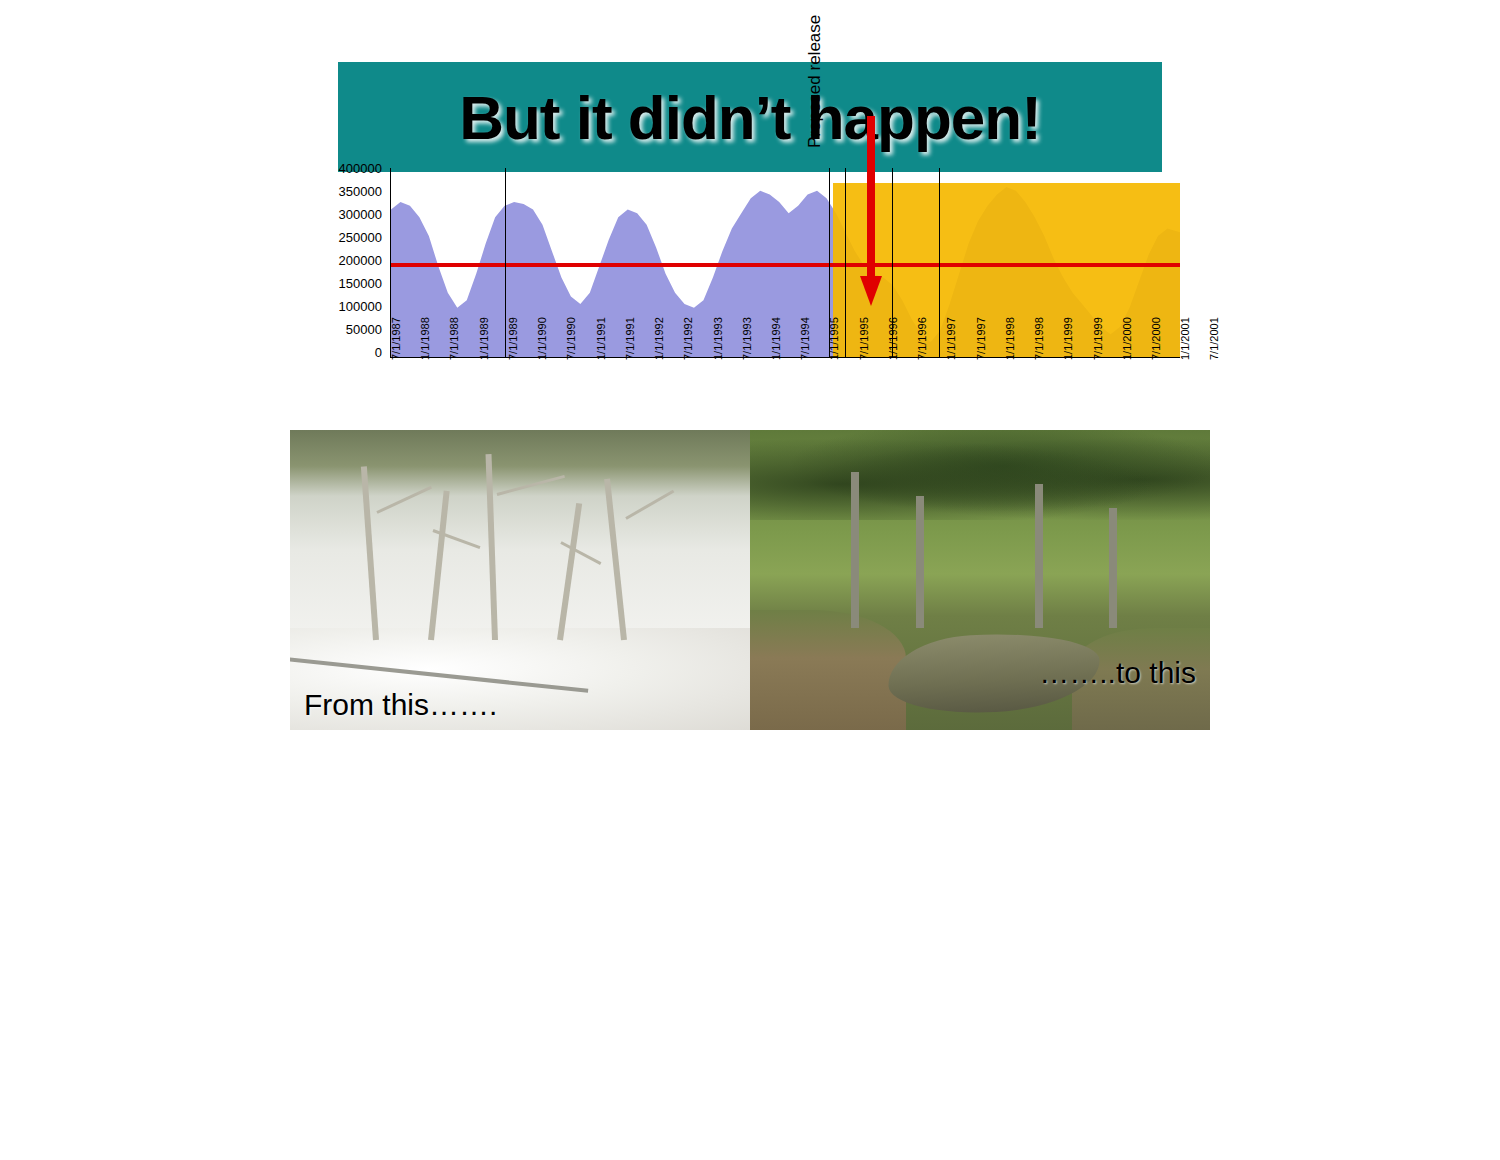But it didn’t happen!
400000 350000 300000 250000 200000 150000 100000 50000 0
Proposed release
7/1/1987 1/1/1988 7/1/1988 1/1/1989 7/1/1989 1/1/1990 7/1/1990 1/1/1991 7/1/1991 1/1/1992 7/1/1992 1/1/1993 7/1/1993 1/1/1994 7/1/1994 1/1/1995 7/1/1995 1/1/1996 7/1/1996 1/1/1997 7/1/1997 1/1/1998 7/1/1998 1/1/1999 7/1/1999 1/1/2000 7/1/2000 1/1/2001 7/1/2001
From this…….
……..to this